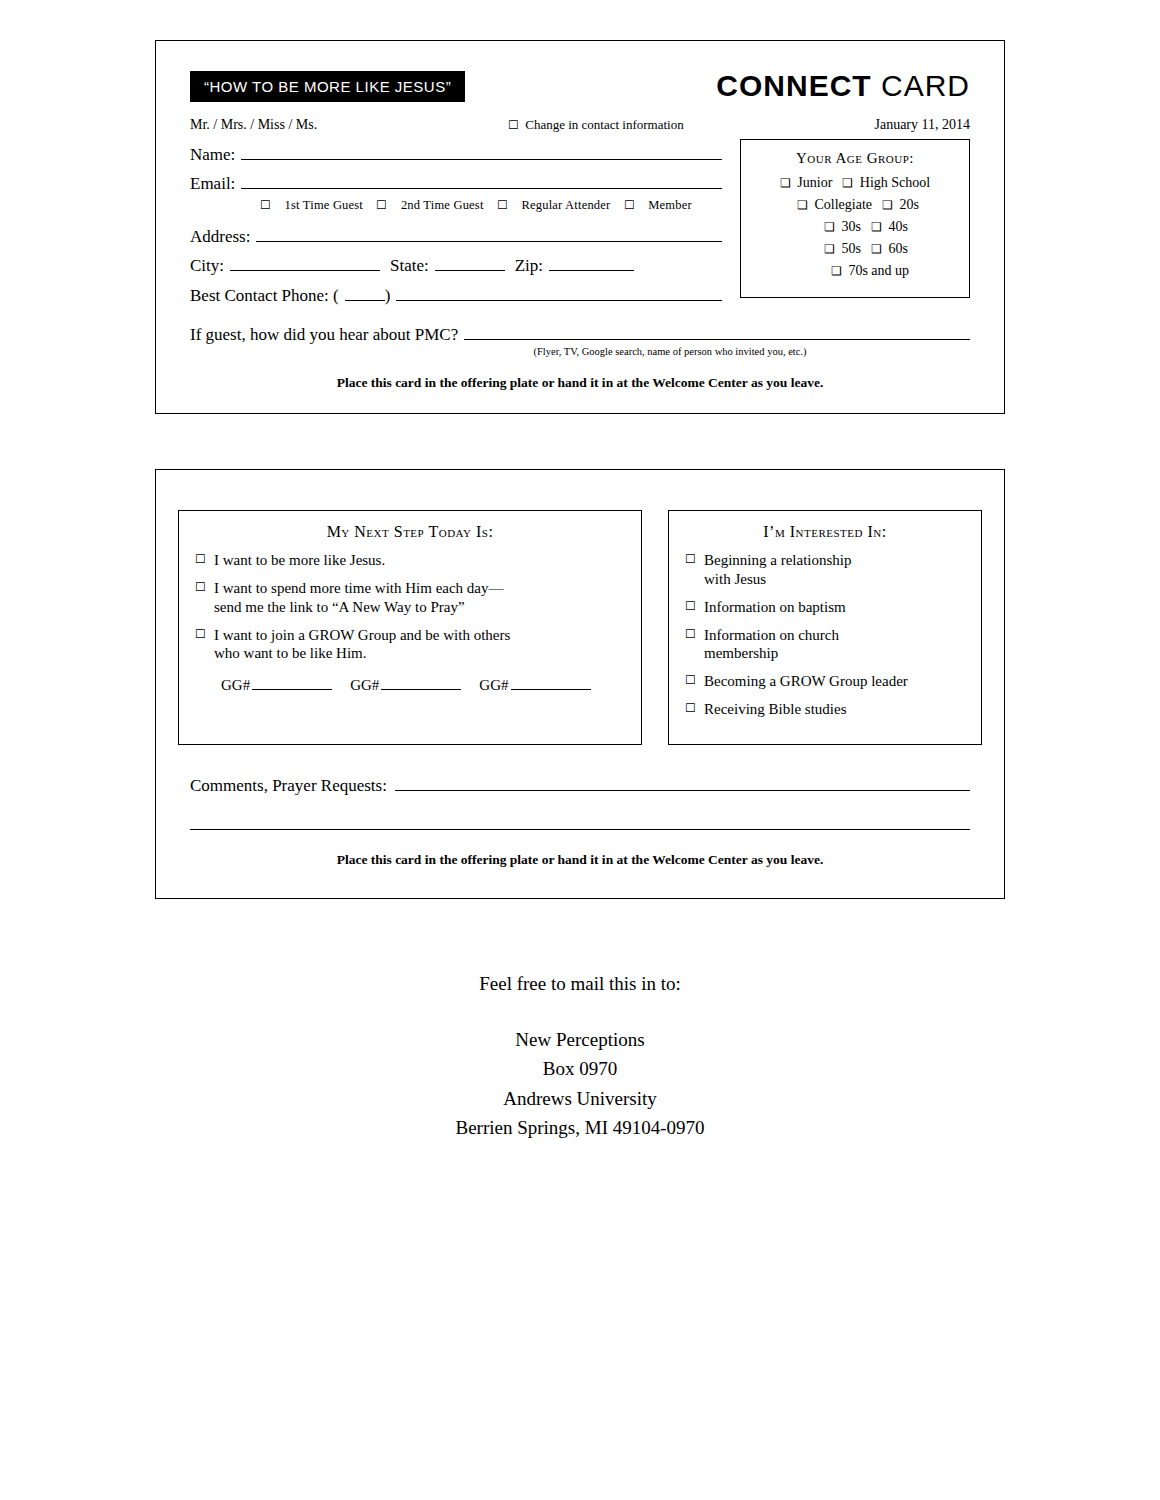“HOW TO BE MORE LIKE JESUS”
CONNECT CARD
Mr. / Mrs. / Miss / Ms.
☐ Change in contact information
January 11, 2014
Name:
Email:
☐ 1st Time Guest ☐ 2nd Time Guest ☐ Regular Attender ☐ Member
Address:
City: State: Zip:
Best Contact Phone: ( )
Your Age Group:
❑ Junior ❑ High School
❑ Collegiate ❑ 20s
❑ 30s ❑ 40s
❑ 50s ❑ 60s
❑ 70s and up
If guest, how did you hear about PMC?
(Flyer, TV, Google search, name of person who invited you, etc.)
Place this card in the offering plate or hand it in at the Welcome Center as you leave.
My Next Step Today Is:
☐ I want to be more like Jesus.
☐ I want to spend more time with Him each day—
send me the link to “A New Way to Pray”
☐ I want to join a GROW Group and be with others
who want to be like Him.
GG# GG# GG#
I’m Interested In:
☐ Beginning a relationship
with Jesus
☐ Information on baptism
☐ Information on church
membership
☐ Becoming a GROW Group leader
☐ Receiving Bible studies
Comments, Prayer Requests:
Place this card in the offering plate or hand it in at the Welcome Center as you leave.
Feel free to mail this in to:
New Perceptions
Box 0970
Andrews University
Berrien Springs, MI 49104-0970